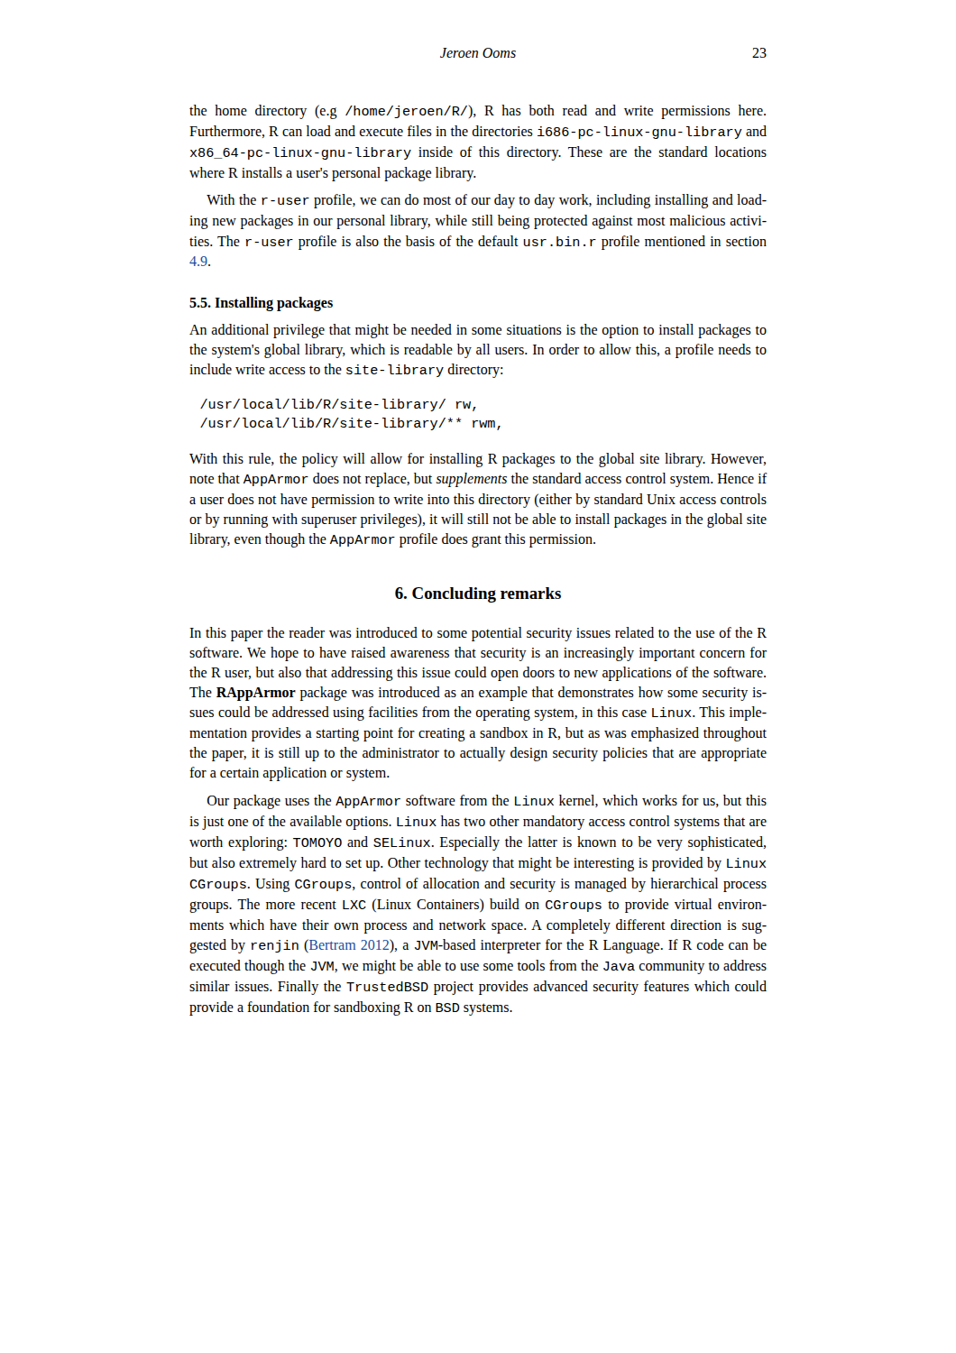Jeroen Ooms 23
the home directory (e.g /home/jeroen/R/), R has both read and write permissions here. Furthermore, R can load and execute files in the directories i686-pc-linux-gnu-library and x86_64-pc-linux-gnu-library inside of this directory. These are the standard locations where R installs a user's personal package library.
With the r-user profile, we can do most of our day to day work, including installing and loading new packages in our personal library, while still being protected against most malicious activities. The r-user profile is also the basis of the default usr.bin.r profile mentioned in section 4.9.
5.5. Installing packages
An additional privilege that might be needed in some situations is the option to install packages to the system's global library, which is readable by all users. In order to allow this, a profile needs to include write access to the site-library directory:
 /usr/local/lib/R/site-library/ rw,
 /usr/local/lib/R/site-library/** rwm,
With this rule, the policy will allow for installing R packages to the global site library. However, note that AppArmor does not replace, but supplements the standard access control system. Hence if a user does not have permission to write into this directory (either by standard Unix access controls or by running with superuser privileges), it will still not be able to install packages in the global site library, even though the AppArmor profile does grant this permission.
6. Concluding remarks
In this paper the reader was introduced to some potential security issues related to the use of the R software. We hope to have raised awareness that security is an increasingly important concern for the R user, but also that addressing this issue could open doors to new applications of the software. The RAppArmor package was introduced as an example that demonstrates how some security issues could be addressed using facilities from the operating system, in this case Linux. This implementation provides a starting point for creating a sandbox in R, but as was emphasized throughout the paper, it is still up to the administrator to actually design security policies that are appropriate for a certain application or system.
Our package uses the AppArmor software from the Linux kernel, which works for us, but this is just one of the available options. Linux has two other mandatory access control systems that are worth exploring: TOMOYO and SELinux. Especially the latter is known to be very sophisticated, but also extremely hard to set up. Other technology that might be interesting is provided by Linux CGroups. Using CGroups, control of allocation and security is managed by hierarchical process groups. The more recent LXC (Linux Containers) build on CGroups to provide virtual environments which have their own process and network space. A completely different direction is suggested by renjin (Bertram 2012), a JVM-based interpreter for the R Language. If R code can be executed though the JVM, we might be able to use some tools from the Java community to address similar issues. Finally the TrustedBSD project provides advanced security features which could provide a foundation for sandboxing R on BSD systems.